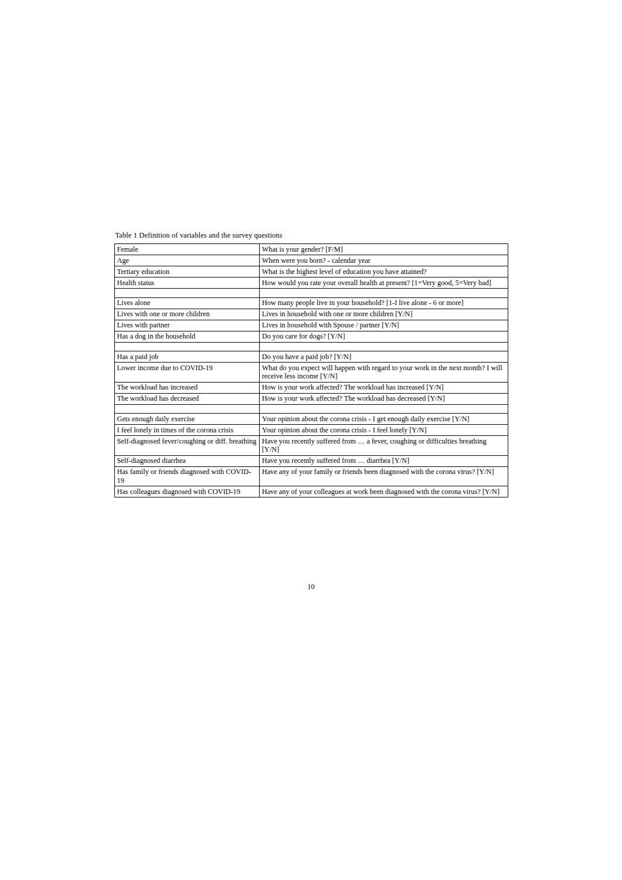Table 1 Definition of variables and the survey questions
| Female | What is your gender? [F/M] |
| Age | When were you born? - calendar year |
| Tertiary education | What is the highest level of education you have attained? |
| Health status | How would you rate your overall health at present? [1=Very good, 5=Very bad] |
| Lives alone | How many people live in your household? [1-I live alone - 6 or more] |
| Lives with one or more children | Lives in household with one or more children [Y/N] |
| Lives with partner | Lives in household with Spouse / partner [Y/N] |
| Has a dog in the household | Do you care for dogs? [Y/N] |
| Has a paid job | Do you have a paid job? [Y/N] |
| Lower income due to COVID-19 | What do you expect will happen with regard to your work in the next month? I will receive less income [Y/N] |
| The workload has increased | How is your work affected? The workload has increased [Y/N] |
| The workload has decreased | How is your work affected? The workload has decreased [Y/N] |
| Gets enough daily exercise | Your opinion about the corona crisis - I get enough daily exercise [Y/N] |
| I feel lonely in times of the corona crisis | Your opinion about the corona crisis - I feel lonely [Y/N] |
| Self-diagnosed fever/coughing or diff. breathing | Have you recently suffered from … a fever, coughing or difficulties breathing [Y/N] |
| Self-diagnosed diarrhea | Have you recently suffered from … diarrhea [Y/N] |
| Has family or friends diagnosed with COVID-19 | Have any of your family or friends been diagnosed with the corona virus? [Y/N] |
| Has colleagues diagnosed with COVID-19 | Have any of your colleagues at work been diagnosed with the corona virus? [Y/N] |
10